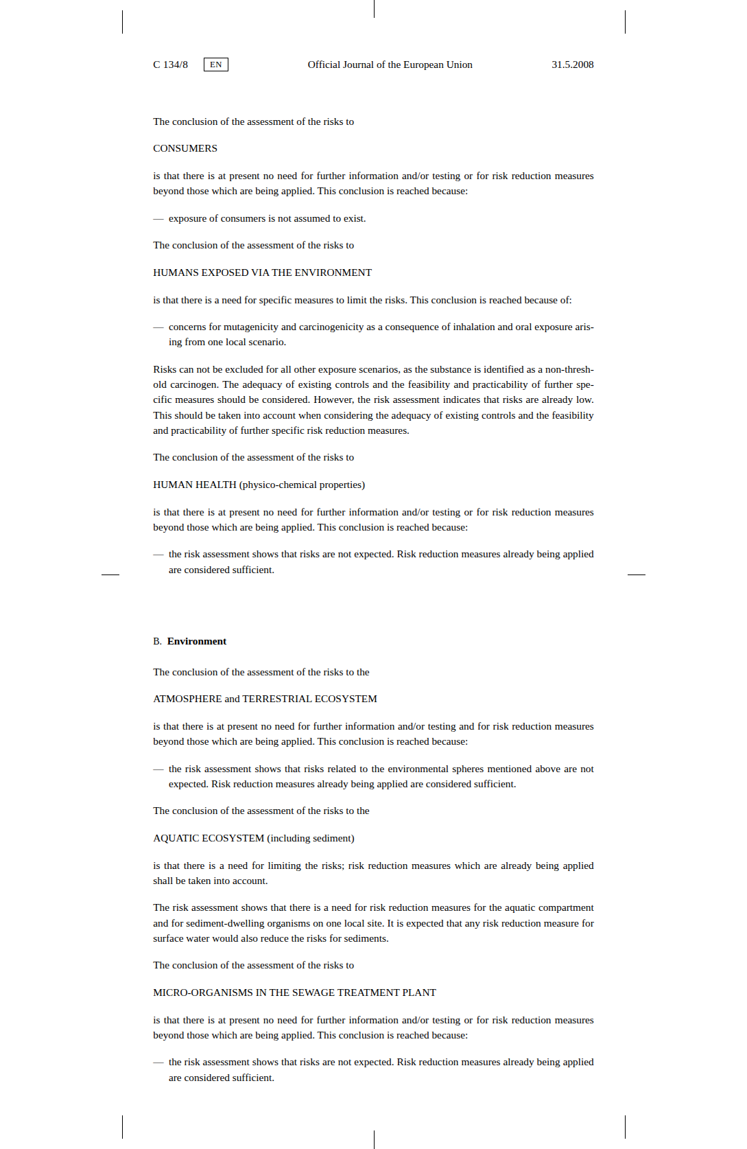C 134/8 EN
Official Journal of the European Union
31.5.2008
The conclusion of the assessment of the risks to
CONSUMERS
is that there is at present no need for further information and/or testing or for risk reduction measures beyond those which are being applied. This conclusion is reached because:
—
exposure of consumers is not assumed to exist.
The conclusion of the assessment of the risks to
HUMANS EXPOSED VIA THE ENVIRONMENT
is that there is a need for specific measures to limit the risks. This conclusion is reached because of:
—
concerns for mutagenicity and carcinogenicity as a consequence of inhalation and oral exposure arising from one local scenario.
Risks can not be excluded for all other exposure scenarios, as the substance is identified as a non-threshold carcinogen. The adequacy of existing controls and the feasibility and practicability of further specific measures should be considered. However, the risk assessment indicates that risks are already low. This should be taken into account when considering the adequacy of existing controls and the feasibility and practicability of further specific risk reduction measures.
The conclusion of the assessment of the risks to
HUMAN HEALTH (physico-chemical properties)
is that there is at present no need for further information and/or testing or for risk reduction measures beyond those which are being applied. This conclusion is reached because:
—
the risk assessment shows that risks are not expected. Risk reduction measures already being applied are considered sufficient.
B. Environment
The conclusion of the assessment of the risks to the
ATMOSPHERE and TERRESTRIAL ECOSYSTEM
is that there is at present no need for further information and/or testing and for risk reduction measures beyond those which are being applied. This conclusion is reached because:
—
the risk assessment shows that risks related to the environmental spheres mentioned above are not expected. Risk reduction measures already being applied are considered sufficient.
The conclusion of the assessment of the risks to the
AQUATIC ECOSYSTEM (including sediment)
is that there is a need for limiting the risks; risk reduction measures which are already being applied shall be taken into account.
The risk assessment shows that there is a need for risk reduction measures for the aquatic compartment and for sediment-dwelling organisms on one local site. It is expected that any risk reduction measure for surface water would also reduce the risks for sediments.
The conclusion of the assessment of the risks to
MICRO-ORGANISMS IN THE SEWAGE TREATMENT PLANT
is that there is at present no need for further information and/or testing or for risk reduction measures beyond those which are being applied. This conclusion is reached because:
—
the risk assessment shows that risks are not expected. Risk reduction measures already being applied are considered sufficient.